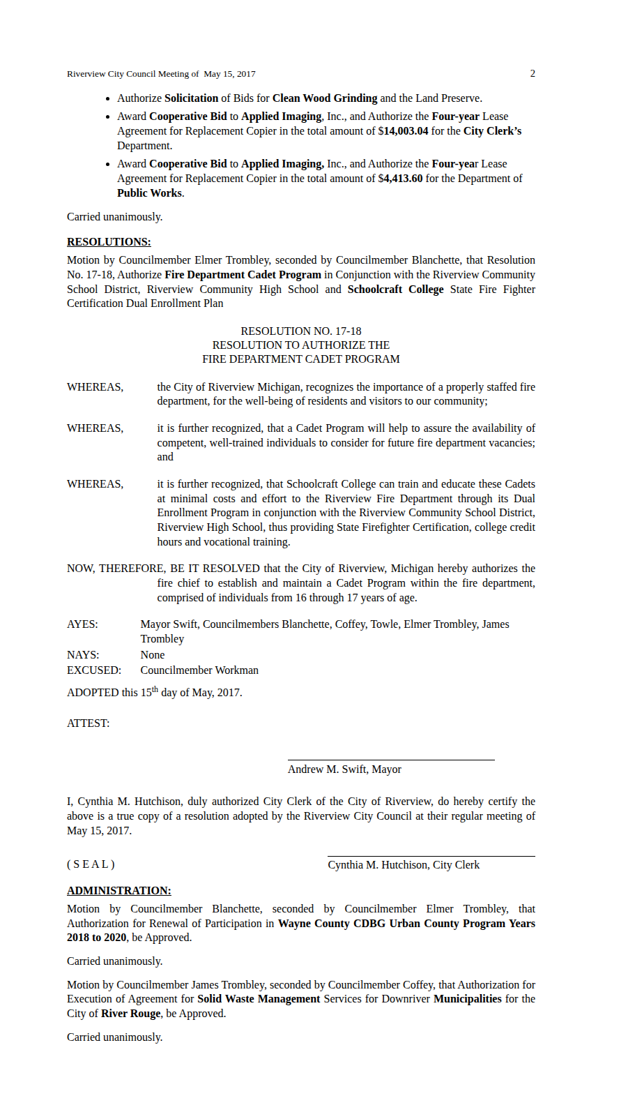Riverview City Council Meeting of May 15, 2017 2
Authorize Solicitation of Bids for Clean Wood Grinding and the Land Preserve.
Award Cooperative Bid to Applied Imaging, Inc., and Authorize the Four-year Lease Agreement for Replacement Copier in the total amount of $14,003.04 for the City Clerk’s Department.
Award Cooperative Bid to Applied Imaging, Inc., and Authorize the Four-year Lease Agreement for Replacement Copier in the total amount of $4,413.60 for the Department of Public Works.
Carried unanimously.
RESOLUTIONS:
Motion by Councilmember Elmer Trombley, seconded by Councilmember Blanchette, that Resolution No. 17-18, Authorize Fire Department Cadet Program in Conjunction with the Riverview Community School District, Riverview Community High School and Schoolcraft College State Fire Fighter Certification Dual Enrollment Plan
RESOLUTION NO. 17-18
RESOLUTION TO AUTHORIZE THE
FIRE DEPARTMENT CADET PROGRAM
WHEREAS,
the City of Riverview Michigan, recognizes the importance of a properly staffed fire department, for the well-being of residents and visitors to our community;
WHEREAS,
it is further recognized, that a Cadet Program will help to assure the availability of competent, well-trained individuals to consider for future fire department vacancies; and
WHEREAS,
it is further recognized, that Schoolcraft College can train and educate these Cadets at minimal costs and effort to the Riverview Fire Department through its Dual Enrollment Program in conjunction with the Riverview Community School District, Riverview High School, thus providing State Firefighter Certification, college credit hours and vocational training.
NOW, THEREFORE, BE IT RESOLVED that the City of Riverview, Michigan hereby authorizes the fire chief to establish and maintain a Cadet Program within the fire department, comprised of individuals from 16 through 17 years of age.
AYES:
Mayor Swift, Councilmembers Blanchette, Coffey, Towle, Elmer Trombley, James Trombley
NAYS:
None
EXCUSED:
Councilmember Workman
ADOPTED this 15th day of May, 2017.
ATTEST:
Andrew M. Swift, Mayor
I, Cynthia M. Hutchison, duly authorized City Clerk of the City of Riverview, do hereby certify the above is a true copy of a resolution adopted by the Riverview City Council at their regular meeting of May 15, 2017.
( S E A L )
Cynthia M. Hutchison, City Clerk
ADMINISTRATION:
Motion by Councilmember Blanchette, seconded by Councilmember Elmer Trombley, that Authorization for Renewal of Participation in Wayne County CDBG Urban County Program Years 2018 to 2020, be Approved.
Carried unanimously.
Motion by Councilmember James Trombley, seconded by Councilmember Coffey, that Authorization for Execution of Agreement for Solid Waste Management Services for Downriver Municipalities for the City of River Rouge, be Approved.
Carried unanimously.